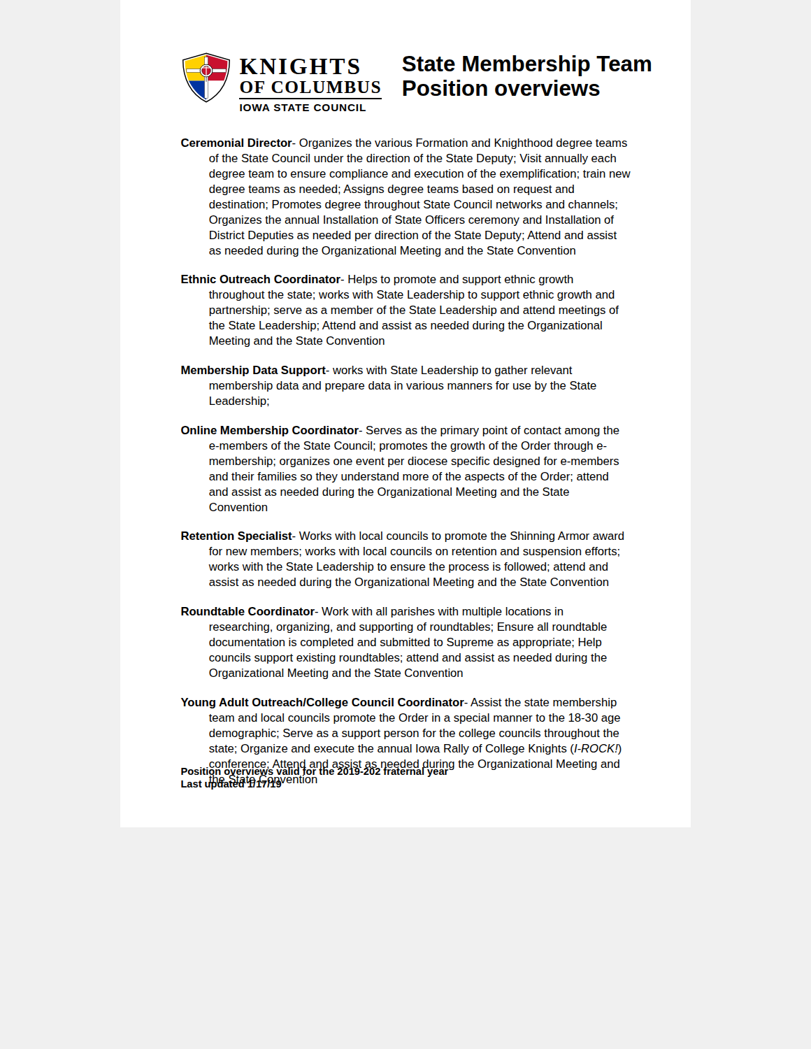KNIGHTS OF COLUMBUS IOWA STATE COUNCIL
State Membership Team
Position overviews
Ceremonial Director- Organizes the various Formation and Knighthood degree teams of the State Council under the direction of the State Deputy; Visit annually each degree team to ensure compliance and execution of the exemplification; train new degree teams as needed; Assigns degree teams based on request and destination; Promotes degree throughout State Council networks and channels; Organizes the annual Installation of State Officers ceremony and Installation of District Deputies as needed per direction of the State Deputy; Attend and assist as needed during the Organizational Meeting and the State Convention
Ethnic Outreach Coordinator- Helps to promote and support ethnic growth throughout the state; works with State Leadership to support ethnic growth and partnership; serve as a member of the State Leadership and attend meetings of the State Leadership; Attend and assist as needed during the Organizational Meeting and the State Convention
Membership Data Support- works with State Leadership to gather relevant membership data and prepare data in various manners for use by the State Leadership;
Online Membership Coordinator- Serves as the primary point of contact among the e-members of the State Council; promotes the growth of the Order through e-membership; organizes one event per diocese specific designed for e-members and their families so they understand more of the aspects of the Order; attend and assist as needed during the Organizational Meeting and the State Convention
Retention Specialist- Works with local councils to promote the Shinning Armor award for new members; works with local councils on retention and suspension efforts; works with the State Leadership to ensure the process is followed; attend and assist as needed during the Organizational Meeting and the State Convention
Roundtable Coordinator- Work with all parishes with multiple locations in researching, organizing, and supporting of roundtables; Ensure all roundtable documentation is completed and submitted to Supreme as appropriate; Help councils support existing roundtables; attend and assist as needed during the Organizational Meeting and the State Convention
Young Adult Outreach/College Council Coordinator- Assist the state membership team and local councils promote the Order in a special manner to the 18-30 age demographic; Serve as a support person for the college councils throughout the state; Organize and execute the annual Iowa Rally of College Knights (I-ROCK!) conference; Attend and assist as needed during the Organizational Meeting and the State Convention
Position overviews valid for the 2019-202 fraternal year
Last updated 1/17/19